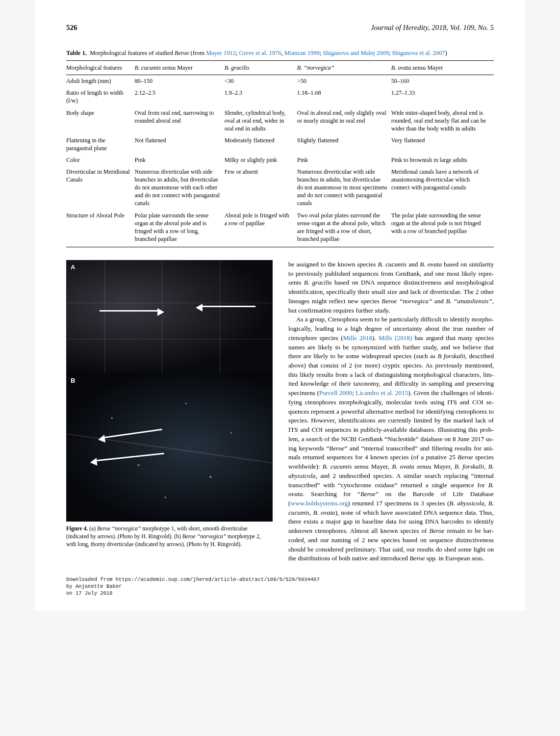526
Journal of Heredity, 2018, Vol. 109, No. 5
Table 1. Morphological features of studied Beroe (from Mayer 1912; Greve et al. 1976, Mianzan 1999; Shiganova and Malej 2009; Shiganova et al. 2007)
| Morphological features | B. cucumis sensu Mayer | B. gracilis | B. “norvegica” | B. ovata sensu Mayer |
| --- | --- | --- | --- | --- |
| Adult length (mm) | 80–150 | <30 | >50 | 50–160 |
| Ratio of length to width (l/w) | 2.12–2.5 | 1.9–2.3 | 1.18–1.68 | 1.27–1.33 |
| Body shape | Oval from oral end, narrowing to rounded aboral end | Slender, cylindrical body, oval at oral end, wider in oral end in adults | Oval in aboral end, only slightly oval or nearly straight in oral end | Wide miter-shaped body, aboral end is rounded, oral end nearly flat and can be wider than the body width in adults |
| Flattening in the paragastral plane | Not flattened | Moderately flattened | Slightly flattened | Very flattened |
| Color | Pink | Milky or slightly pink | Pink | Pink to brownish in large adults |
| Diverticulae in Meridional Canals | Numerous diverticulae with side branches in adults, but diverticulae do not anastomose with each other and do not connect with paragastral canals | Few or absent | Numerous diverticulae with side branches in adults, but diverticulae do not anastomose in most specimens and do not connect with paragastral canals | Meridional canals have a network of anastomosing diverticulae which connect with paragastral canals |
| Structure of Aboral Pole | Polar plate surrounds the sense organ at the aboral pole and is fringed with a row of long, branched papillae | Aboral pole is fringed with a row of papillae | Two oval polar plates surround the sense organ at the aboral pole, which are fringed with a row of short, branched papillae | The polar plate surrounding the sense organ at the aboral pole is not fringed with a row of branched papillae |
A
B
Figure 4. (a) Beroe “norvegica” morphotype 1, with short, smooth diverticulae (indicated by arrows). (Photo by H. Ringvold). (b) Beroe “norvegica” morphotype 2, with long, thorny diverticulae (indicated by arrows). (Photo by H. Ringvold).
be assigned to the known species B. cucumis and B. ovata based on similarity to previously published sequences from GenBank, and one most likely represents B. gracilis based on DNA sequence distinctiveness and morphological identification, specifically their small size and lack of diverticulae. The 2 other lineages might reflect new species Beroe “norvegica” and B. “anatoliensis”, but confirmation requires further study.
As a group, Ctenophora seem to be particularly difficult to identify morphologically, leading to a high degree of uncertainty about the true number of ctenophore species (Mills 2018). Mills (2018) has argued that many species names are likely to be synonymized with further study, and we believe that there are likely to be some widespread species (such as B forskalii, described above) that consist of 2 (or more) cryptic species. As previously mentioned, this likely results from a lack of distinguishing morphological characters, limited knowledge of their taxonomy, and difficulty in sampling and preserving specimens (Purcell 2009; Licandro et al. 2015). Given the challenges of identifying ctenophores morphologically, molecular tools using ITS and COI sequences represent a powerful alternative method for identifying ctenophores to species. However, identifications are currently limited by the marked lack of ITS and COI sequences in publicly-available databases. Illustrating this problem, a search of the NCBI GenBank “Nucleotide” database on 8 June 2017 using keywords “Beroe” and “internal transcribed” and filtering results for animals returned sequences for 4 known species (of a putative 25 Beroe species worldwide): B. cucumis sensu Mayer, B. ovata sensu Mayer, B. forskalii, B. abyssicola, and 2 undescribed species. A similar search replacing “internal transcribed” with “cytochrome oxidase” returned a single sequence for B. ovata. Searching for “Beroe” on the Barcode of Life Database (www.boldsystems.org) returned 17 specimens in 3 species (B. abyssicola, B. cucumis, B. ovata), none of which have associated DNA sequence data. Thus, there exists a major gap in baseline data for using DNA barcodes to identify unknown ctenophores. Almost all known species of Beroe remain to be barcoded, and our naming of 2 new species based on sequence distinctiveness should be considered preliminary. That said, our results do shed some light on the distributions of both native and introduced Beroe spp. in European seas.
Downloaded from https://academic.oup.com/jhered/article-abstract/109/5/520/5034467
by Anjanette Baker
on 17 July 2018